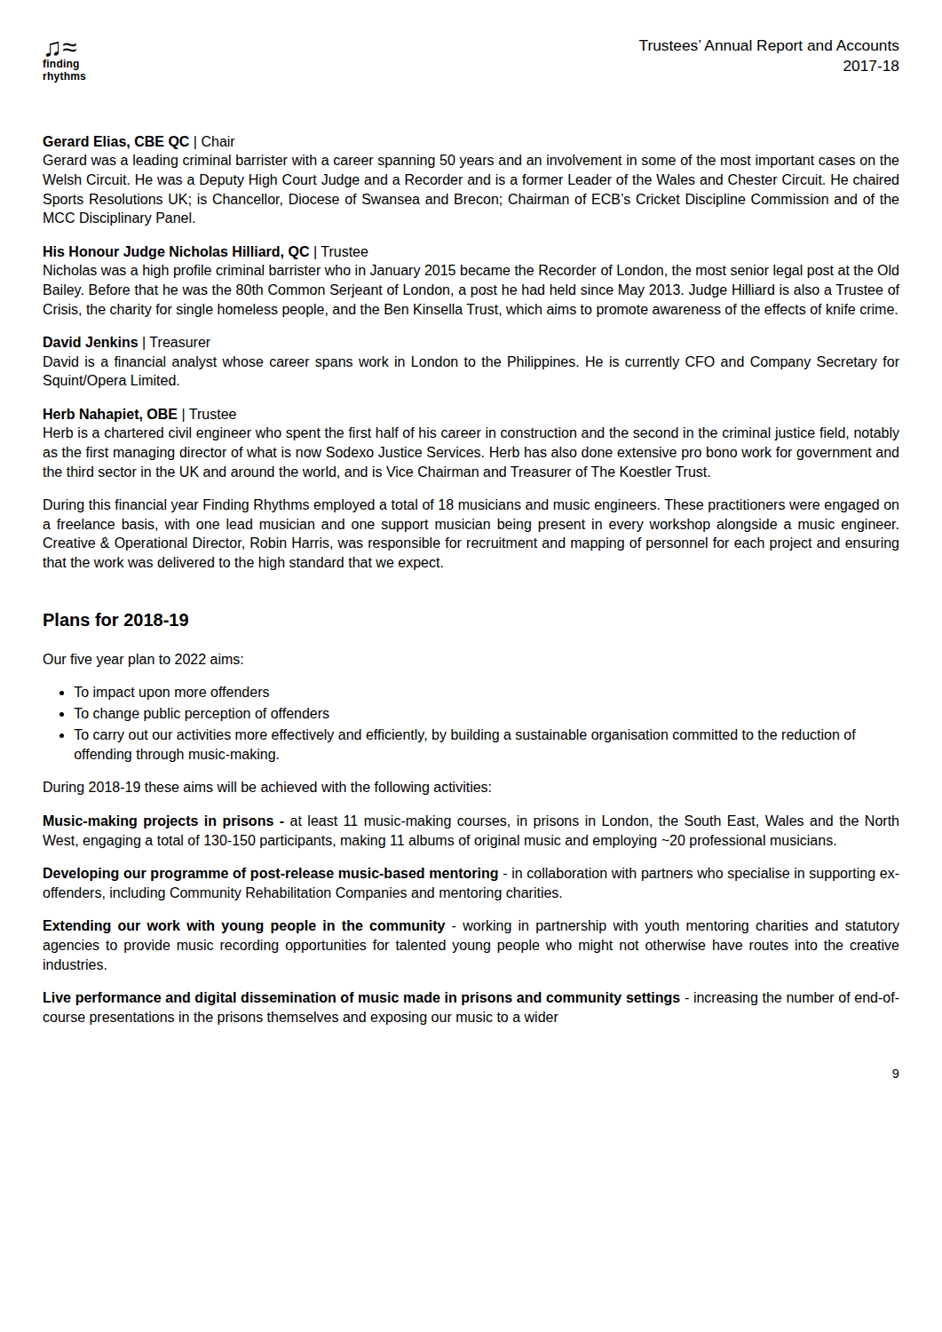♫≈ finding
rhythms
Trustees’ Annual Report and Accounts
2017-18
Gerard Elias, CBE QC | Chair
Gerard was a leading criminal barrister with a career spanning 50 years and an involvement in some of the most important cases on the Welsh Circuit. He was a Deputy High Court Judge and a Recorder and is a former Leader of the Wales and Chester Circuit. He chaired Sports Resolutions UK; is Chancellor, Diocese of Swansea and Brecon; Chairman of ECB’s Cricket Discipline Commission and of the MCC Disciplinary Panel.
His Honour Judge Nicholas Hilliard, QC | Trustee
Nicholas was a high profile criminal barrister who in January 2015 became the Recorder of London, the most senior legal post at the Old Bailey. Before that he was the 80th Common Serjeant of London, a post he had held since May 2013. Judge Hilliard is also a Trustee of Crisis, the charity for single homeless people, and the Ben Kinsella Trust, which aims to promote awareness of the effects of knife crime.
David Jenkins | Treasurer
David is a financial analyst whose career spans work in London to the Philippines. He is currently CFO and Company Secretary for Squint/Opera Limited.
Herb Nahapiet, OBE | Trustee
Herb is a chartered civil engineer who spent the first half of his career in construction and the second in the criminal justice field, notably as the first managing director of what is now Sodexo Justice Services. Herb has also done extensive pro bono work for government and the third sector in the UK and around the world, and is Vice Chairman and Treasurer of The Koestler Trust.
During this financial year Finding Rhythms employed a total of 18 musicians and music engineers. These practitioners were engaged on a freelance basis, with one lead musician and one support musician being present in every workshop alongside a music engineer. Creative & Operational Director, Robin Harris, was responsible for recruitment and mapping of personnel for each project and ensuring that the work was delivered to the high standard that we expect.
Plans for 2018-19
Our five year plan to 2022 aims:
To impact upon more offenders
To change public perception of offenders
To carry out our activities more effectively and efficiently, by building a sustainable organisation committed to the reduction of offending through music-making.
During 2018-19 these aims will be achieved with the following activities:
Music-making projects in prisons - at least 11 music-making courses, in prisons in London, the South East, Wales and the North West, engaging a total of 130-150 participants, making 11 albums of original music and employing ~20 professional musicians.
Developing our programme of post-release music-based mentoring - in collaboration with partners who specialise in supporting ex-offenders, including Community Rehabilitation Companies and mentoring charities.
Extending our work with young people in the community - working in partnership with youth mentoring charities and statutory agencies to provide music recording opportunities for talented young people who might not otherwise have routes into the creative industries.
Live performance and digital dissemination of music made in prisons and community settings - increasing the number of end-of-course presentations in the prisons themselves and exposing our music to a wider
9